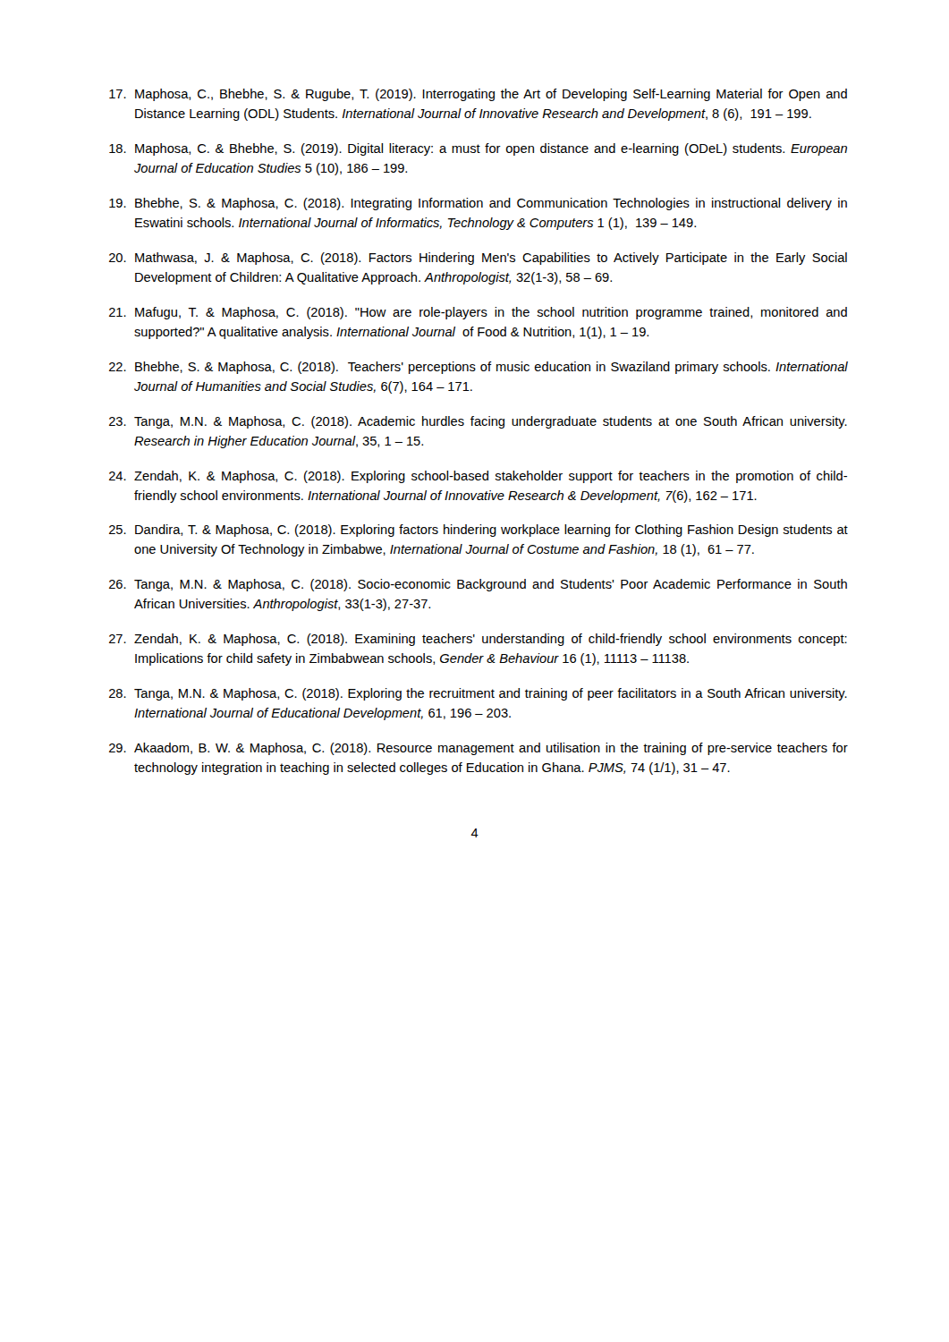Maphosa, C., Bhebhe, S. & Rugube, T. (2019). Interrogating the Art of Developing Self-Learning Material for Open and Distance Learning (ODL) Students. International Journal of Innovative Research and Development, 8 (6), 191 – 199.
Maphosa, C. & Bhebhe, S. (2019). Digital literacy: a must for open distance and e-learning (ODeL) students. European Journal of Education Studies 5 (10), 186 – 199.
Bhebhe, S. & Maphosa, C. (2018). Integrating Information and Communication Technologies in instructional delivery in Eswatini schools. International Journal of Informatics, Technology & Computers 1 (1), 139 – 149.
Mathwasa, J. & Maphosa, C. (2018). Factors Hindering Men's Capabilities to Actively Participate in the Early Social Development of Children: A Qualitative Approach. Anthropologist, 32(1-3), 58 – 69.
Mafugu, T. & Maphosa, C. (2018). "How are role-players in the school nutrition programme trained, monitored and supported?" A qualitative analysis. International Journal of Food & Nutrition, 1(1), 1 – 19.
Bhebhe, S. & Maphosa, C. (2018). Teachers' perceptions of music education in Swaziland primary schools. International Journal of Humanities and Social Studies, 6(7), 164 – 171.
Tanga, M.N. & Maphosa, C. (2018). Academic hurdles facing undergraduate students at one South African university. Research in Higher Education Journal, 35, 1 – 15.
Zendah, K. & Maphosa, C. (2018). Exploring school-based stakeholder support for teachers in the promotion of child-friendly school environments. International Journal of Innovative Research & Development, 7(6), 162 – 171.
Dandira, T. & Maphosa, C. (2018). Exploring factors hindering workplace learning for Clothing Fashion Design students at one University Of Technology in Zimbabwe, International Journal of Costume and Fashion, 18 (1), 61 – 77.
Tanga, M.N. & Maphosa, C. (2018). Socio-economic Background and Students' Poor Academic Performance in South African Universities. Anthropologist, 33(1-3), 27-37.
Zendah, K. & Maphosa, C. (2018). Examining teachers' understanding of child-friendly school environments concept: Implications for child safety in Zimbabwean schools, Gender & Behaviour 16 (1), 11113 – 11138.
Tanga, M.N. & Maphosa, C. (2018). Exploring the recruitment and training of peer facilitators in a South African university. International Journal of Educational Development, 61, 196 – 203.
Akaadom, B. W. & Maphosa, C. (2018). Resource management and utilisation in the training of pre-service teachers for technology integration in teaching in selected colleges of Education in Ghana. PJMS, 74 (1/1), 31 – 47.
4